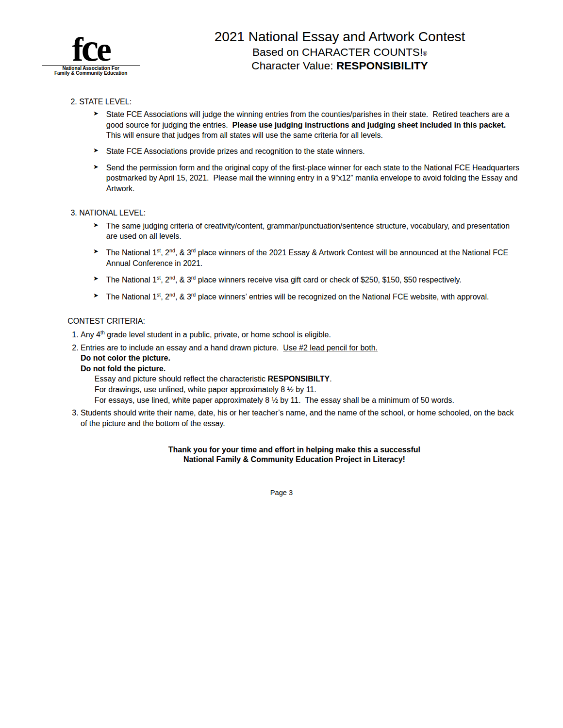fce National Association For Family & Community Education
2021 National Essay and Artwork Contest
Based on CHARACTER COUNTS!®
Character Value: RESPONSIBILITY
STATE LEVEL:
State FCE Associations will judge the winning entries from the counties/parishes in their state. Retired teachers are a good source for judging the entries. Please use judging instructions and judging sheet included in this packet. This will ensure that judges from all states will use the same criteria for all levels.
State FCE Associations provide prizes and recognition to the state winners.
Send the permission form and the original copy of the first-place winner for each state to the National FCE Headquarters postmarked by April 15, 2021. Please mail the winning entry in a 9”x12” manila envelope to avoid folding the Essay and Artwork.
NATIONAL LEVEL:
The same judging criteria of creativity/content, grammar/punctuation/sentence structure, vocabulary, and presentation are used on all levels.
The National 1st, 2nd, & 3rd place winners of the 2021 Essay & Artwork Contest will be announced at the National FCE Annual Conference in 2021.
The National 1st, 2nd, & 3rd place winners receive visa gift card or check of $250, $150, $50 respectively.
The National 1st, 2nd, & 3rd place winners’ entries will be recognized on the National FCE website, with approval.
CONTEST CRITERIA:
Any 4th grade level student in a public, private, or home school is eligible.
Entries are to include an essay and a hand drawn picture. Use #2 lead pencil for both.
Do not color the picture.
Do not fold the picture.
Essay and picture should reflect the characteristic RESPONSIBILTY.
For drawings, use unlined, white paper approximately 8 ½ by 11.
For essays, use lined, white paper approximately 8 ½ by 11. The essay shall be a minimum of 50 words.
Students should write their name, date, his or her teacher’s name, and the name of the school, or home schooled, on the back of the picture and the bottom of the essay.
Thank you for your time and effort in helping make this a successful
National Family & Community Education Project in Literacy!
Page 3